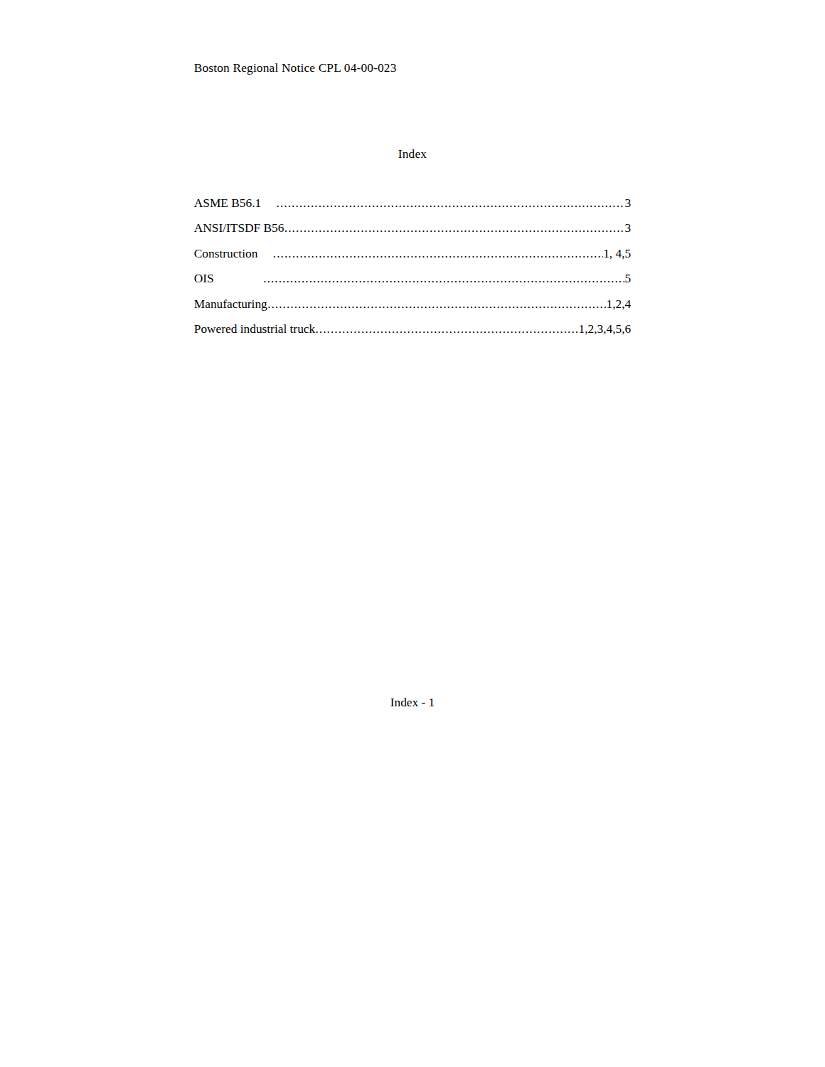Boston Regional Notice CPL 04-00-023
Index
ASME B56.1 .................................................................................................................................. 3
ANSI/ITSDF B56 .................................................................................................................................. 3
Construction .................................................................................................................................. 1, 4,5
OIS .................................................................................................................................. 5
Manufacturing .................................................................................................................................. 1,2,4
Powered industrial truck .................................................................................................................................. 1,2,3,4,5,6
Index - 1